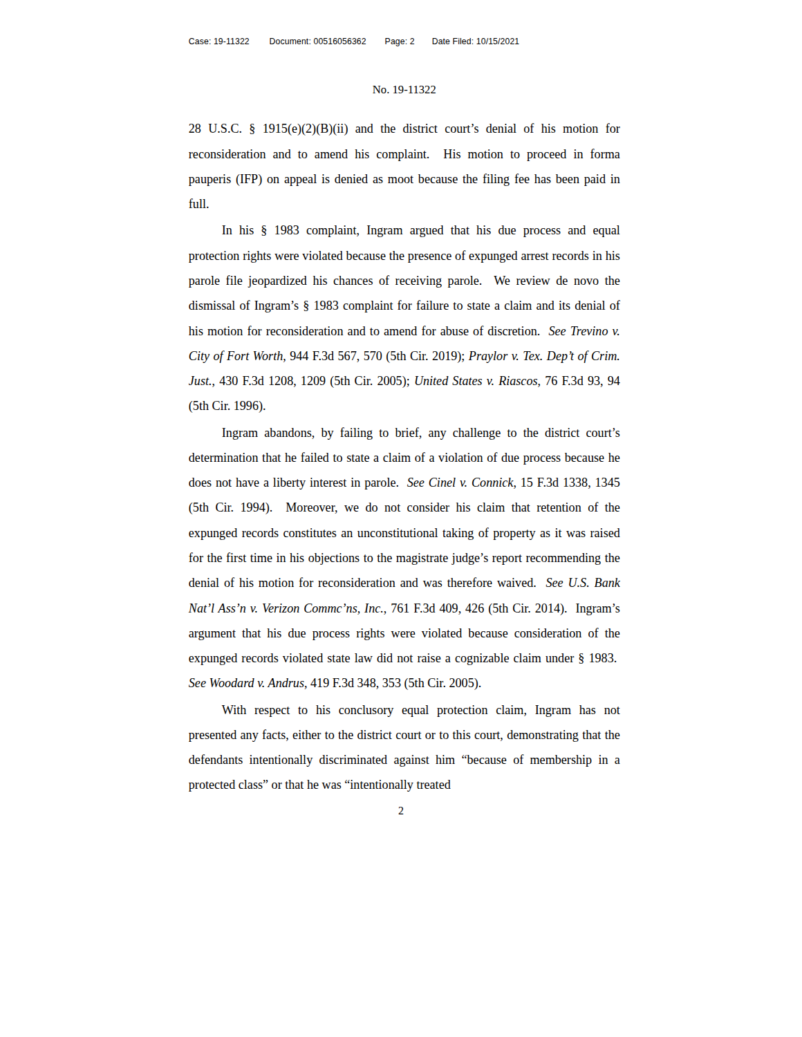Case: 19-11322 Document: 00516056362 Page: 2 Date Filed: 10/15/2021
No. 19-11322
28 U.S.C. § 1915(e)(2)(B)(ii) and the district court’s denial of his motion for reconsideration and to amend his complaint. His motion to proceed in forma pauperis (IFP) on appeal is denied as moot because the filing fee has been paid in full.
In his § 1983 complaint, Ingram argued that his due process and equal protection rights were violated because the presence of expunged arrest records in his parole file jeopardized his chances of receiving parole. We review de novo the dismissal of Ingram’s § 1983 complaint for failure to state a claim and its denial of his motion for reconsideration and to amend for abuse of discretion. See Trevino v. City of Fort Worth, 944 F.3d 567, 570 (5th Cir. 2019); Praylor v. Tex. Dep’t of Crim. Just., 430 F.3d 1208, 1209 (5th Cir. 2005); United States v. Riascos, 76 F.3d 93, 94 (5th Cir. 1996).
Ingram abandons, by failing to brief, any challenge to the district court’s determination that he failed to state a claim of a violation of due process because he does not have a liberty interest in parole. See Cinel v. Connick, 15 F.3d 1338, 1345 (5th Cir. 1994). Moreover, we do not consider his claim that retention of the expunged records constitutes an unconstitutional taking of property as it was raised for the first time in his objections to the magistrate judge’s report recommending the denial of his motion for reconsideration and was therefore waived. See U.S. Bank Nat’l Ass’n v. Verizon Commc’ns, Inc., 761 F.3d 409, 426 (5th Cir. 2014). Ingram’s argument that his due process rights were violated because consideration of the expunged records violated state law did not raise a cognizable claim under § 1983. See Woodard v. Andrus, 419 F.3d 348, 353 (5th Cir. 2005).
With respect to his conclusory equal protection claim, Ingram has not presented any facts, either to the district court or to this court, demonstrating that the defendants intentionally discriminated against him “because of membership in a protected class” or that he was “intentionally treated
2